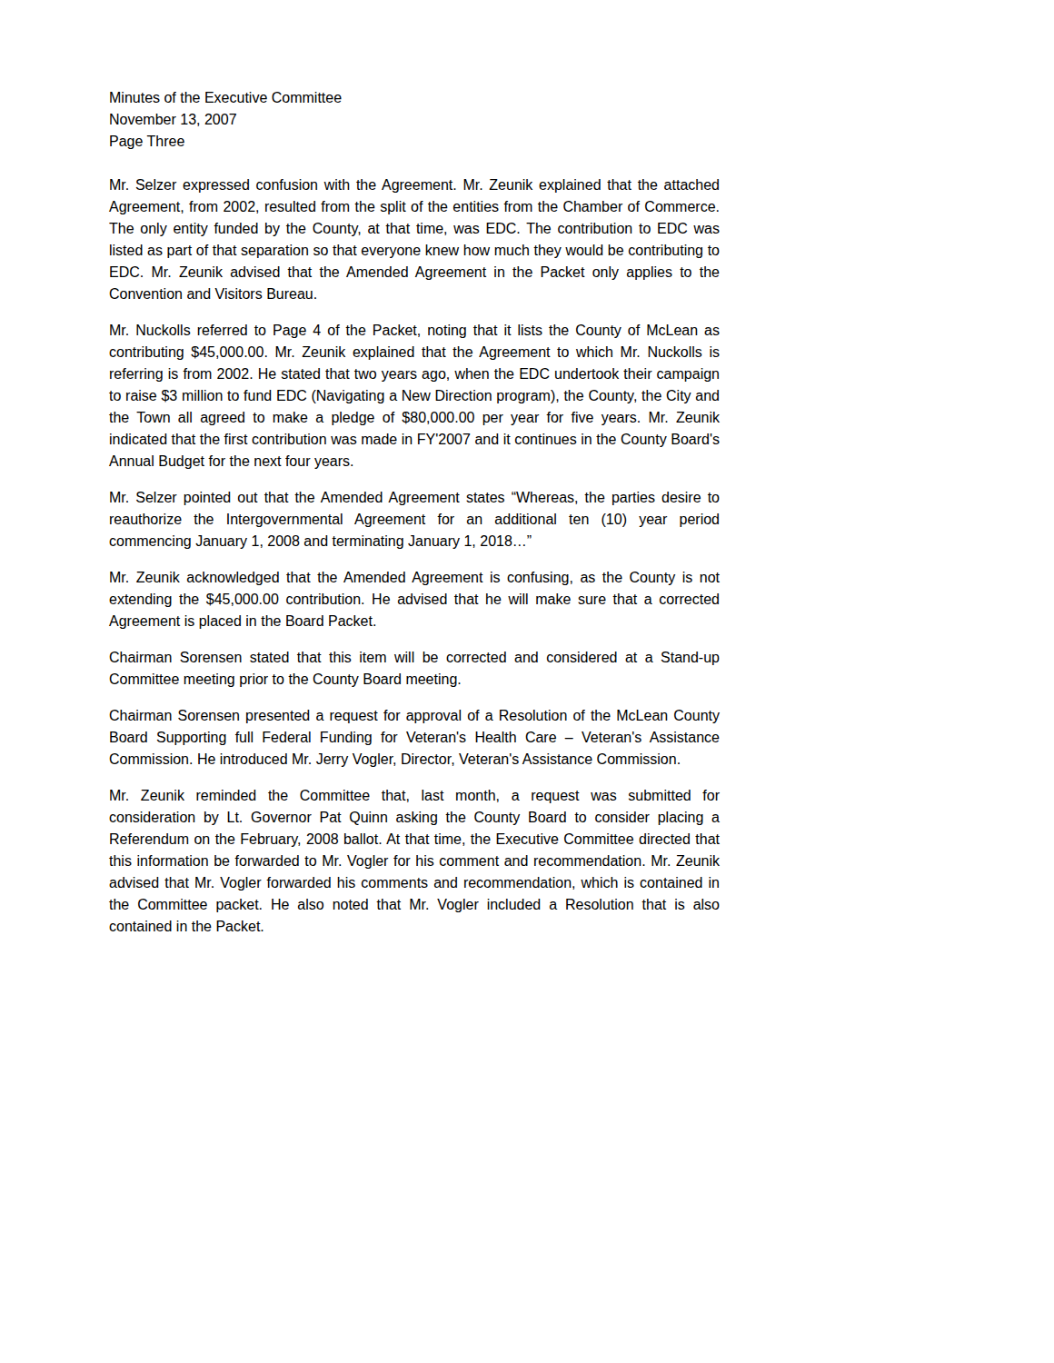Minutes of the Executive Committee
November 13, 2007
Page Three
Mr. Selzer expressed confusion with the Agreement. Mr. Zeunik explained that the attached Agreement, from 2002, resulted from the split of the entities from the Chamber of Commerce. The only entity funded by the County, at that time, was EDC. The contribution to EDC was listed as part of that separation so that everyone knew how much they would be contributing to EDC. Mr. Zeunik advised that the Amended Agreement in the Packet only applies to the Convention and Visitors Bureau.
Mr. Nuckolls referred to Page 4 of the Packet, noting that it lists the County of McLean as contributing $45,000.00. Mr. Zeunik explained that the Agreement to which Mr. Nuckolls is referring is from 2002. He stated that two years ago, when the EDC undertook their campaign to raise $3 million to fund EDC (Navigating a New Direction program), the County, the City and the Town all agreed to make a pledge of $80,000.00 per year for five years. Mr. Zeunik indicated that the first contribution was made in FY'2007 and it continues in the County Board's Annual Budget for the next four years.
Mr. Selzer pointed out that the Amended Agreement states “Whereas, the parties desire to reauthorize the Intergovernmental Agreement for an additional ten (10) year period commencing January 1, 2008 and terminating January 1, 2018…”
Mr. Zeunik acknowledged that the Amended Agreement is confusing, as the County is not extending the $45,000.00 contribution. He advised that he will make sure that a corrected Agreement is placed in the Board Packet.
Chairman Sorensen stated that this item will be corrected and considered at a Stand-up Committee meeting prior to the County Board meeting.
Chairman Sorensen presented a request for approval of a Resolution of the McLean County Board Supporting full Federal Funding for Veteran's Health Care – Veteran's Assistance Commission. He introduced Mr. Jerry Vogler, Director, Veteran's Assistance Commission.
Mr. Zeunik reminded the Committee that, last month, a request was submitted for consideration by Lt. Governor Pat Quinn asking the County Board to consider placing a Referendum on the February, 2008 ballot. At that time, the Executive Committee directed that this information be forwarded to Mr. Vogler for his comment and recommendation. Mr. Zeunik advised that Mr. Vogler forwarded his comments and recommendation, which is contained in the Committee packet. He also noted that Mr. Vogler included a Resolution that is also contained in the Packet.